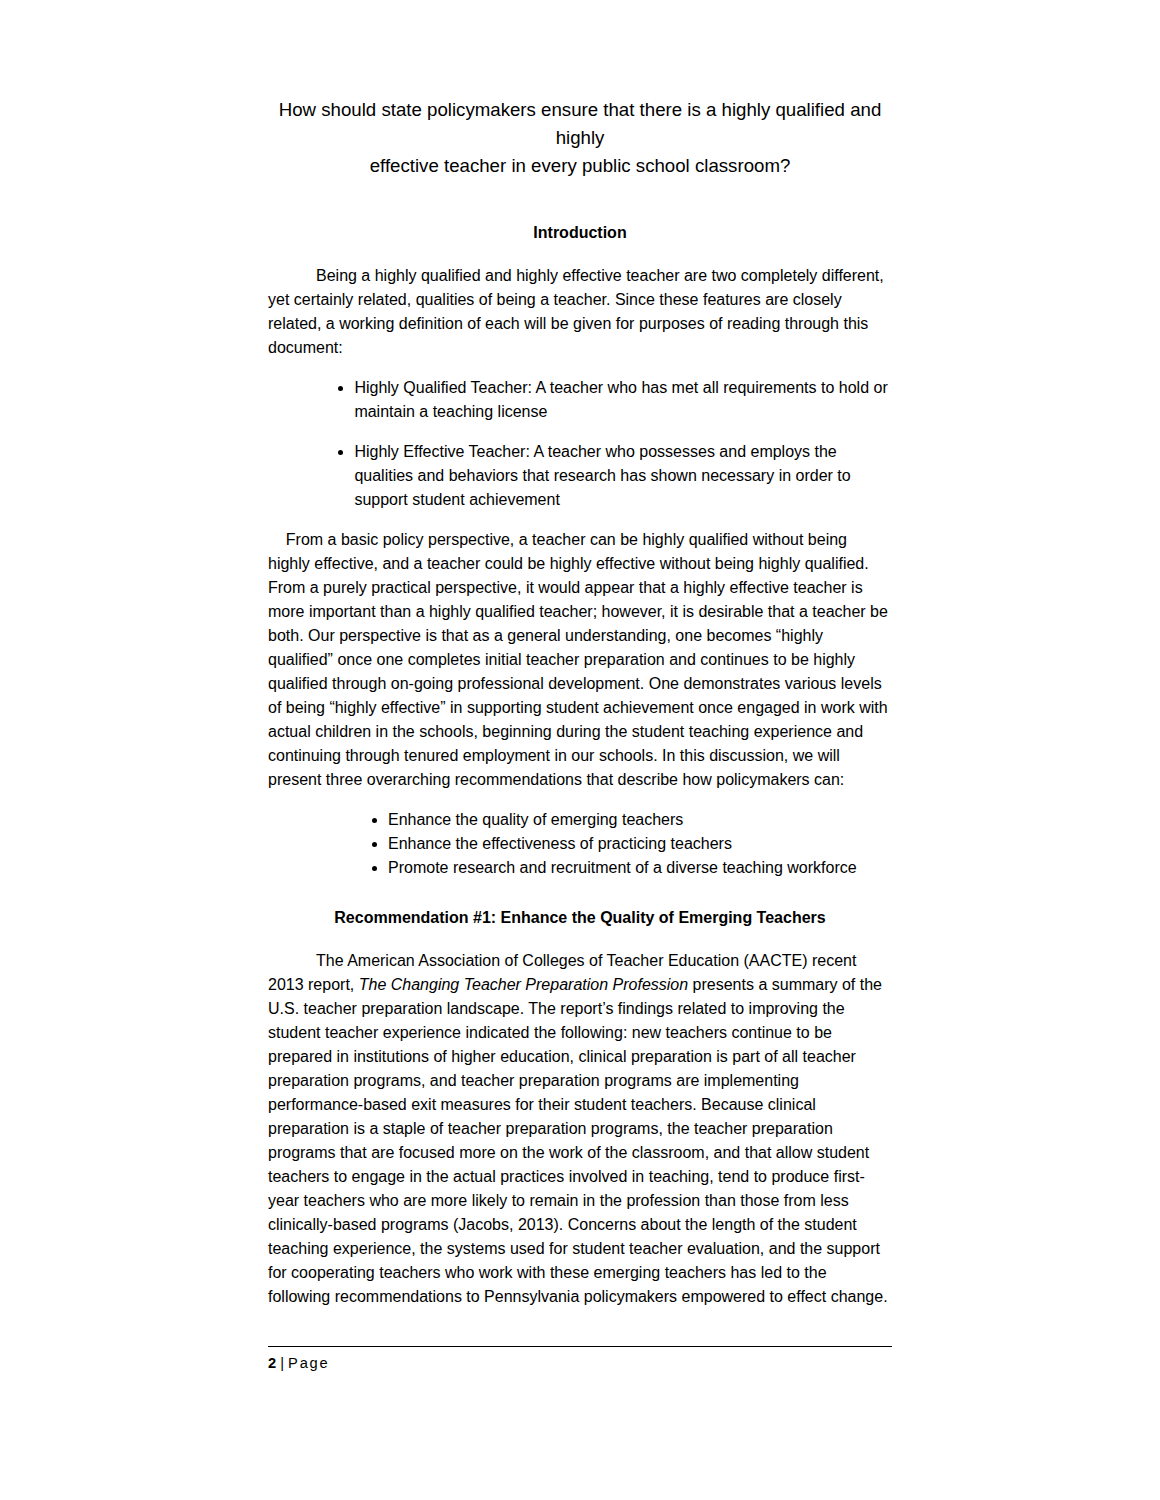How should state policymakers ensure that there is a highly qualified and highly
effective teacher in every public school classroom?
Introduction
Being a highly qualified and highly effective teacher are two completely different, yet certainly related, qualities of being a teacher. Since these features are closely related, a working definition of each will be given for purposes of reading through this document:
Highly Qualified Teacher: A teacher who has met all requirements to hold or maintain a teaching license
Highly Effective Teacher: A teacher who possesses and employs the qualities and behaviors that research has shown necessary in order to support student achievement
From a basic policy perspective, a teacher can be highly qualified without being highly effective, and a teacher could be highly effective without being highly qualified. From a purely practical perspective, it would appear that a highly effective teacher is more important than a highly qualified teacher; however, it is desirable that a teacher be both. Our perspective is that as a general understanding, one becomes “highly qualified” once one completes initial teacher preparation and continues to be highly qualified through on-going professional development. One demonstrates various levels of being “highly effective” in supporting student achievement once engaged in work with actual children in the schools, beginning during the student teaching experience and continuing through tenured employment in our schools. In this discussion, we will present three overarching recommendations that describe how policymakers can:
Enhance the quality of emerging teachers
Enhance the effectiveness of practicing teachers
Promote research and recruitment of a diverse teaching workforce
Recommendation #1: Enhance the Quality of Emerging Teachers
The American Association of Colleges of Teacher Education (AACTE) recent 2013 report, The Changing Teacher Preparation Profession presents a summary of the U.S. teacher preparation landscape. The report’s findings related to improving the student teacher experience indicated the following: new teachers continue to be prepared in institutions of higher education, clinical preparation is part of all teacher preparation programs, and teacher preparation programs are implementing performance-based exit measures for their student teachers. Because clinical preparation is a staple of teacher preparation programs, the teacher preparation programs that are focused more on the work of the classroom, and that allow student teachers to engage in the actual practices involved in teaching, tend to produce first-year teachers who are more likely to remain in the profession than those from less clinically-based programs (Jacobs, 2013). Concerns about the length of the student teaching experience, the systems used for student teacher evaluation, and the support for cooperating teachers who work with these emerging teachers has led to the following recommendations to Pennsylvania policymakers empowered to effect change.
2 | Page